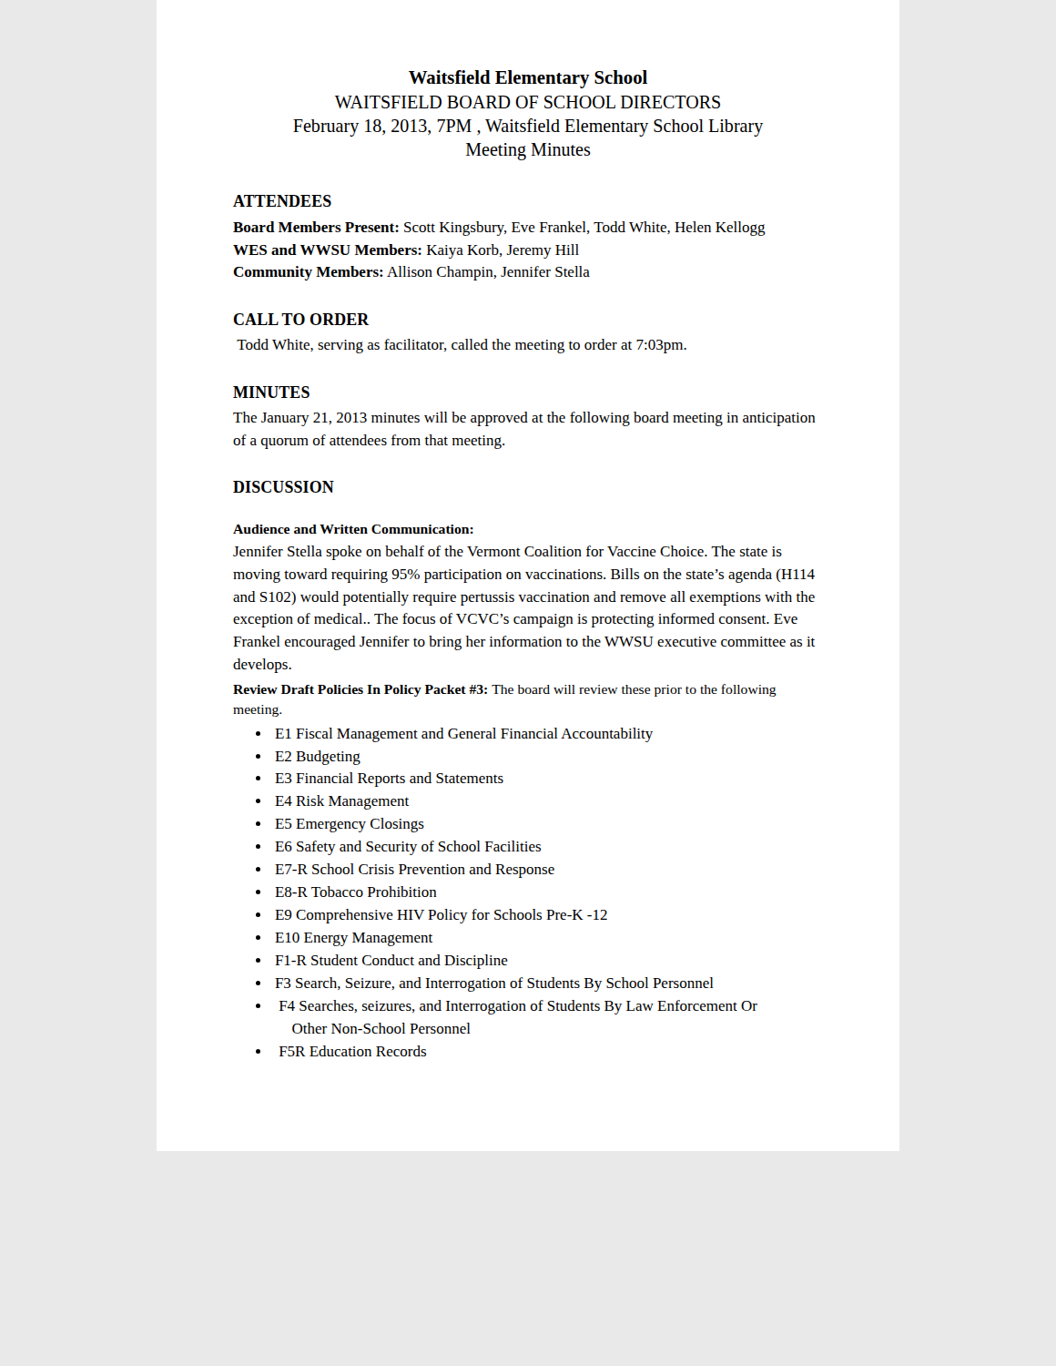Waitsfield Elementary School
WAITSFIELD BOARD OF SCHOOL DIRECTORS
February 18, 2013, 7PM , Waitsfield Elementary School Library
Meeting Minutes
Attendees
Board Members Present: Scott Kingsbury, Eve Frankel, Todd White, Helen Kellogg
WES and WWSU Members: Kaiya Korb, Jeremy Hill
Community Members: Allison Champin, Jennifer Stella
Call to Order
Todd White, serving as facilitator, called the meeting to order at 7:03pm.
Minutes
The January 21, 2013 minutes will be approved at the following board meeting in anticipation of a quorum of attendees from that meeting.
Discussion
Audience and Written Communication:
Jennifer Stella spoke on behalf of the Vermont Coalition for Vaccine Choice. The state is moving toward requiring 95% participation on vaccinations. Bills on the state’s agenda (H114 and S102) would potentially require pertussis vaccination and remove all exemptions with the exception of medical.. The focus of VCVC’s campaign is protecting informed consent. Eve Frankel encouraged Jennifer to bring her information to the WWSU executive committee as it develops.
Review Draft Policies In Policy Packet #3: The board will review these prior to the following meeting.
E1 Fiscal Management and General Financial Accountability
E2 Budgeting
E3 Financial Reports and Statements
E4 Risk Management
E5 Emergency Closings
E6 Safety and Security of School Facilities
E7-R School Crisis Prevention and Response
E8-R Tobacco Prohibition
E9 Comprehensive HIV Policy for Schools Pre-K -12
E10 Energy Management
F1-R Student Conduct and Discipline
F3 Search, Seizure, and Interrogation of Students By School Personnel
F4 Searches, seizures, and Interrogation of Students By Law Enforcement OrOther Non-School Personnel
F5R Education Records